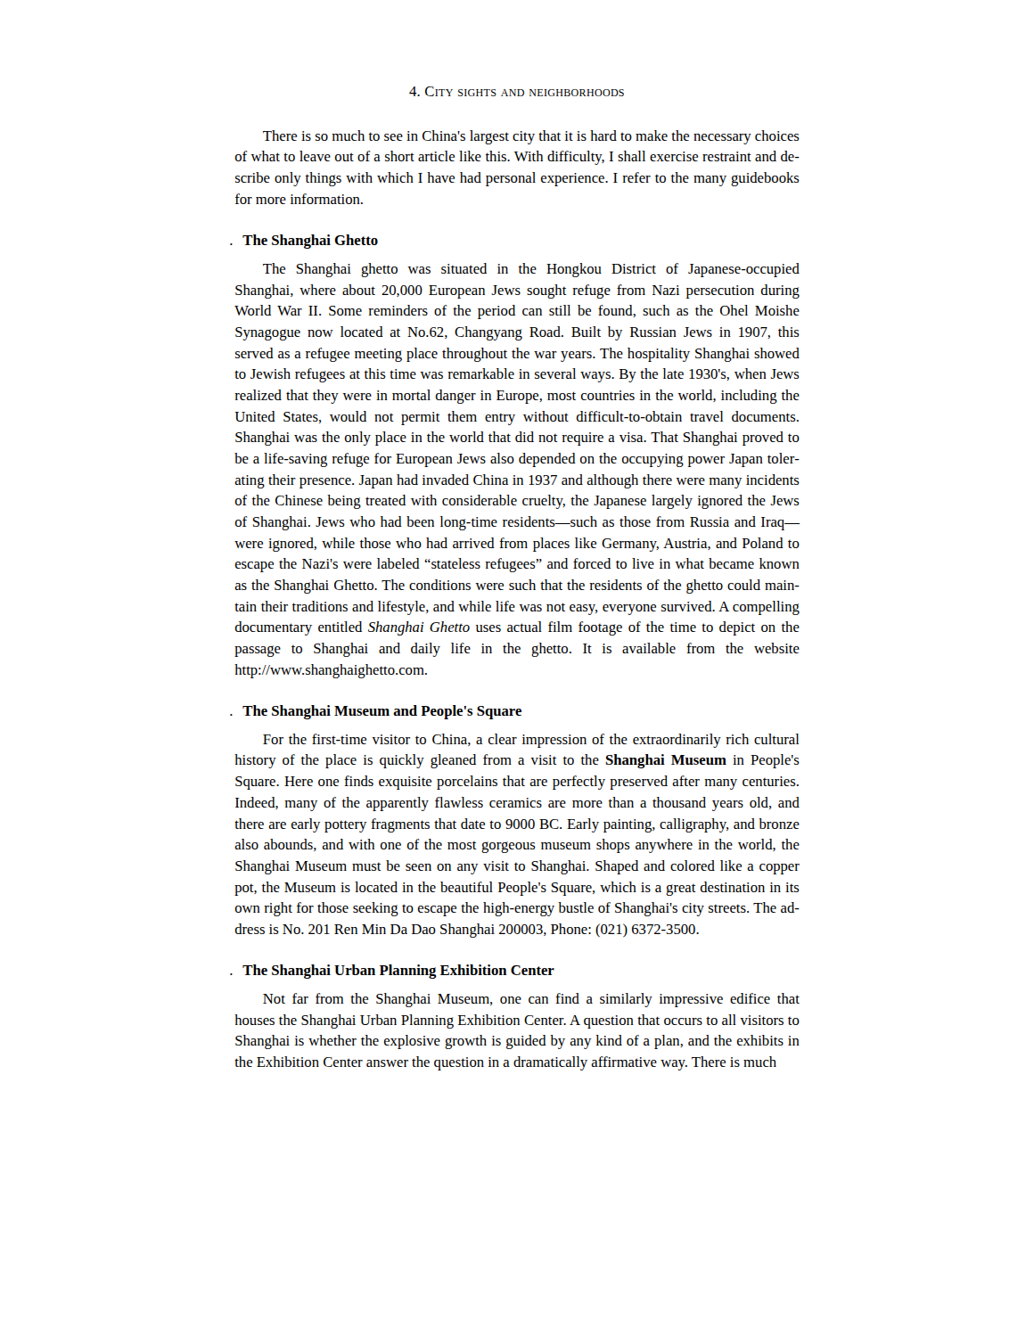4. City sights and neighborhoods
There is so much to see in China's largest city that it is hard to make the necessary choices of what to leave out of a short article like this. With difficulty, I shall exercise restraint and describe only things with which I have had personal experience. I refer to the many guidebooks for more information.
The Shanghai Ghetto
The Shanghai ghetto was situated in the Hongkou District of Japanese-occupied Shanghai, where about 20,000 European Jews sought refuge from Nazi persecution during World War II. Some reminders of the period can still be found, such as the Ohel Moishe Synagogue now located at No.62, Changyang Road. Built by Russian Jews in 1907, this served as a refugee meeting place throughout the war years. The hospitality Shanghai showed to Jewish refugees at this time was remarkable in several ways. By the late 1930's, when Jews realized that they were in mortal danger in Europe, most countries in the world, including the United States, would not permit them entry without difficult-to-obtain travel documents. Shanghai was the only place in the world that did not require a visa. That Shanghai proved to be a life-saving refuge for European Jews also depended on the occupying power Japan tolerating their presence. Japan had invaded China in 1937 and although there were many incidents of the Chinese being treated with considerable cruelty, the Japanese largely ignored the Jews of Shanghai. Jews who had been long-time residents—such as those from Russia and Iraq—were ignored, while those who had arrived from places like Germany, Austria, and Poland to escape the Nazi's were labeled “stateless refugees” and forced to live in what became known as the Shanghai Ghetto. The conditions were such that the residents of the ghetto could maintain their traditions and lifestyle, and while life was not easy, everyone survived. A compelling documentary entitled Shanghai Ghetto uses actual film footage of the time to depict on the passage to Shanghai and daily life in the ghetto. It is available from the website http://www.shanghaighetto.com.
The Shanghai Museum and People's Square
For the first-time visitor to China, a clear impression of the extraordinarily rich cultural history of the place is quickly gleaned from a visit to the Shanghai Museum in People's Square. Here one finds exquisite porcelains that are perfectly preserved after many centuries. Indeed, many of the apparently flawless ceramics are more than a thousand years old, and there are early pottery fragments that date to 9000 BC. Early painting, calligraphy, and bronze also abounds, and with one of the most gorgeous museum shops anywhere in the world, the Shanghai Museum must be seen on any visit to Shanghai. Shaped and colored like a copper pot, the Museum is located in the beautiful People's Square, which is a great destination in its own right for those seeking to escape the high-energy bustle of Shanghai's city streets. The address is No. 201 Ren Min Da Dao Shanghai 200003, Phone: (021) 6372-3500.
The Shanghai Urban Planning Exhibition Center
Not far from the Shanghai Museum, one can find a similarly impressive edifice that houses the Shanghai Urban Planning Exhibition Center. A question that occurs to all visitors to Shanghai is whether the explosive growth is guided by any kind of a plan, and the exhibits in the Exhibition Center answer the question in a dramatically affirmative way. There is much